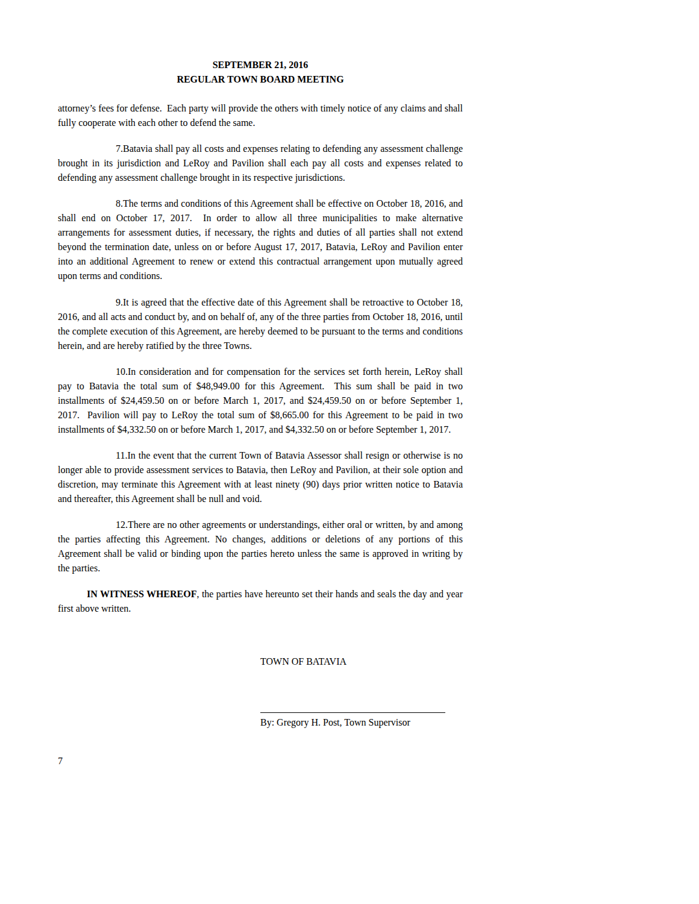SEPTEMBER 21, 2016 REGULAR TOWN BOARD MEETING
attorney’s fees for defense. Each party will provide the others with timely notice of any claims and shall fully cooperate with each other to defend the same.
7. Batavia shall pay all costs and expenses relating to defending any assessment challenge brought in its jurisdiction and LeRoy and Pavilion shall each pay all costs and expenses related to defending any assessment challenge brought in its respective jurisdictions.
8. The terms and conditions of this Agreement shall be effective on October 18, 2016, and shall end on October 17, 2017. In order to allow all three municipalities to make alternative arrangements for assessment duties, if necessary, the rights and duties of all parties shall not extend beyond the termination date, unless on or before August 17, 2017, Batavia, LeRoy and Pavilion enter into an additional Agreement to renew or extend this contractual arrangement upon mutually agreed upon terms and conditions.
9. It is agreed that the effective date of this Agreement shall be retroactive to October 18, 2016, and all acts and conduct by, and on behalf of, any of the three parties from October 18, 2016, until the complete execution of this Agreement, are hereby deemed to be pursuant to the terms and conditions herein, and are hereby ratified by the three Towns.
10. In consideration and for compensation for the services set forth herein, LeRoy shall pay to Batavia the total sum of $48,949.00 for this Agreement. This sum shall be paid in two installments of $24,459.50 on or before March 1, 2017, and $24,459.50 on or before September 1, 2017. Pavilion will pay to LeRoy the total sum of $8,665.00 for this Agreement to be paid in two installments of $4,332.50 on or before March 1, 2017, and $4,332.50 on or before September 1, 2017.
11. In the event that the current Town of Batavia Assessor shall resign or otherwise is no longer able to provide assessment services to Batavia, then LeRoy and Pavilion, at their sole option and discretion, may terminate this Agreement with at least ninety (90) days prior written notice to Batavia and thereafter, this Agreement shall be null and void.
12. There are no other agreements or understandings, either oral or written, by and among the parties affecting this Agreement. No changes, additions or deletions of any portions of this Agreement shall be valid or binding upon the parties hereto unless the same is approved in writing by the parties.
IN WITNESS WHEREOF, the parties have hereunto set their hands and seals the day and year first above written.
TOWN OF BATAVIA
By: Gregory H. Post, Town Supervisor
7